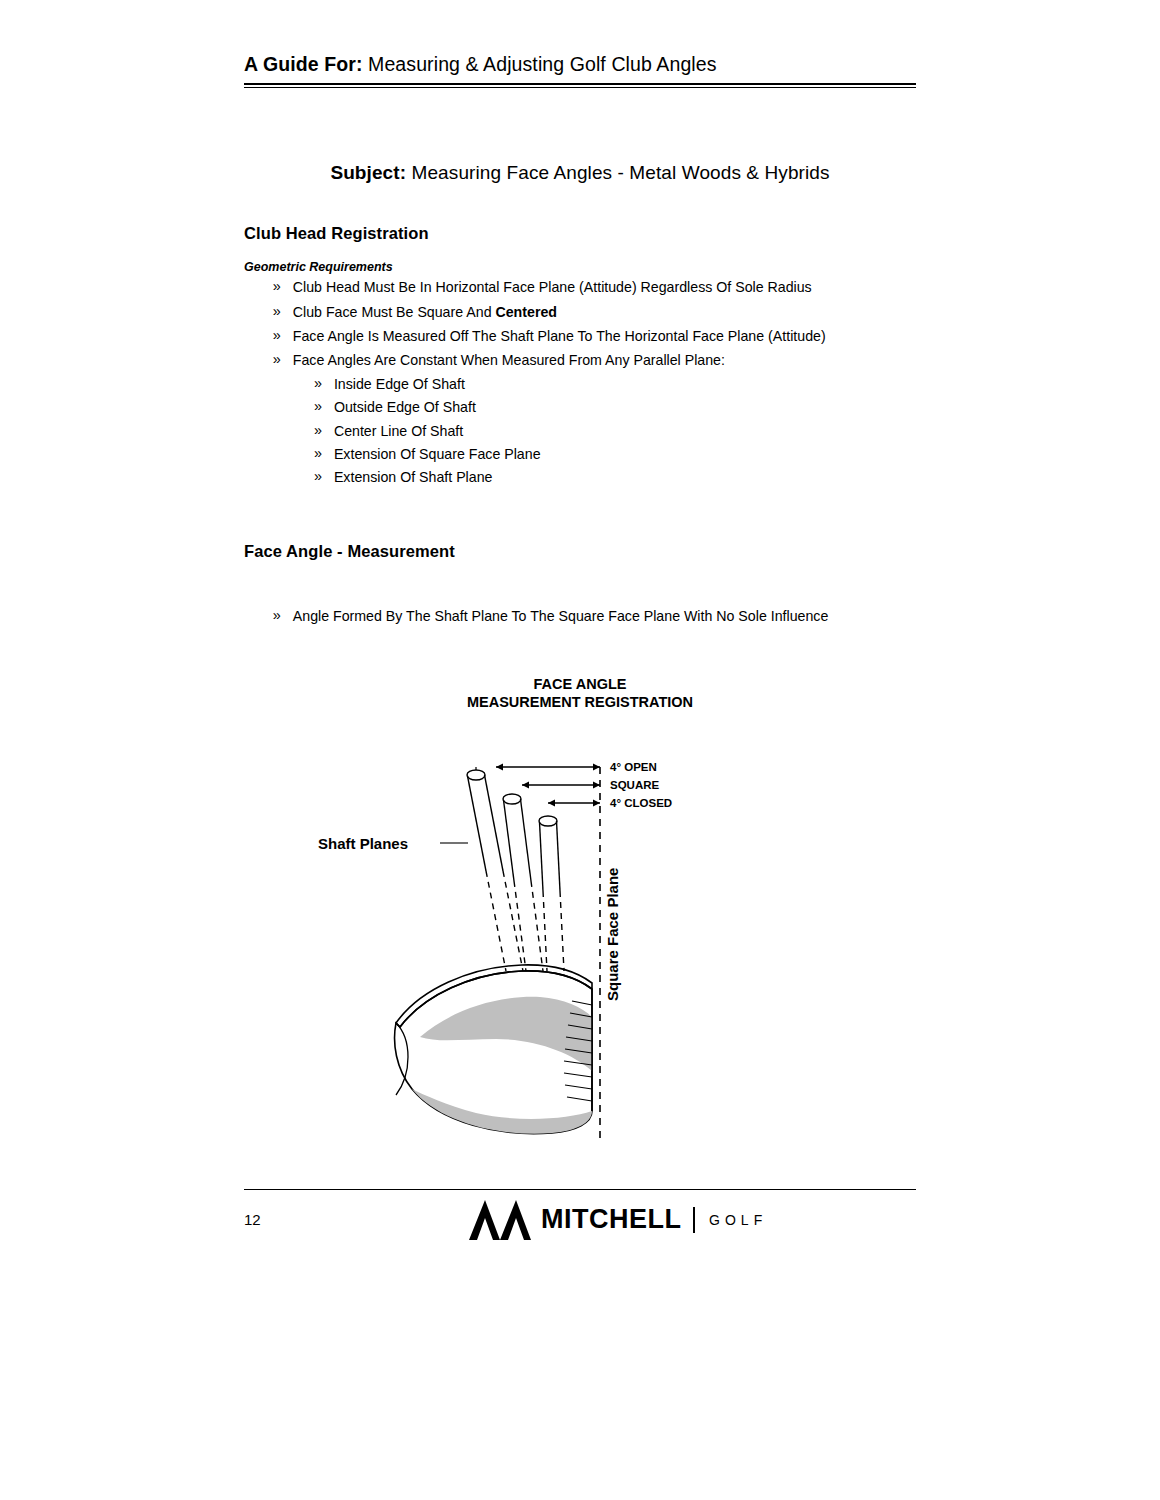A Guide For: Measuring & Adjusting Golf Club Angles
Subject: Measuring Face Angles - Metal Woods & Hybrids
Club Head Registration
Geometric Requirements
Club Head Must Be In Horizontal Face Plane (Attitude) Regardless Of Sole Radius
Club Face Must Be Square And Centered
Face Angle Is Measured Off The Shaft Plane To The Horizontal Face Plane (Attitude)
Face Angles Are Constant When Measured From Any Parallel Plane:
Inside Edge Of Shaft
Outside Edge Of Shaft
Center Line Of Shaft
Extension Of Square Face Plane
Extension Of Shaft Plane
Face Angle - Measurement
Angle Formed By The Shaft Plane To The Square Face Plane With No Sole Influence
FACE ANGLE MEASUREMENT REGISTRATION 4° OPEN SQUARE 4° CLOSED Shaft Planes Square Face Plane
12
MITCHELL GOLF